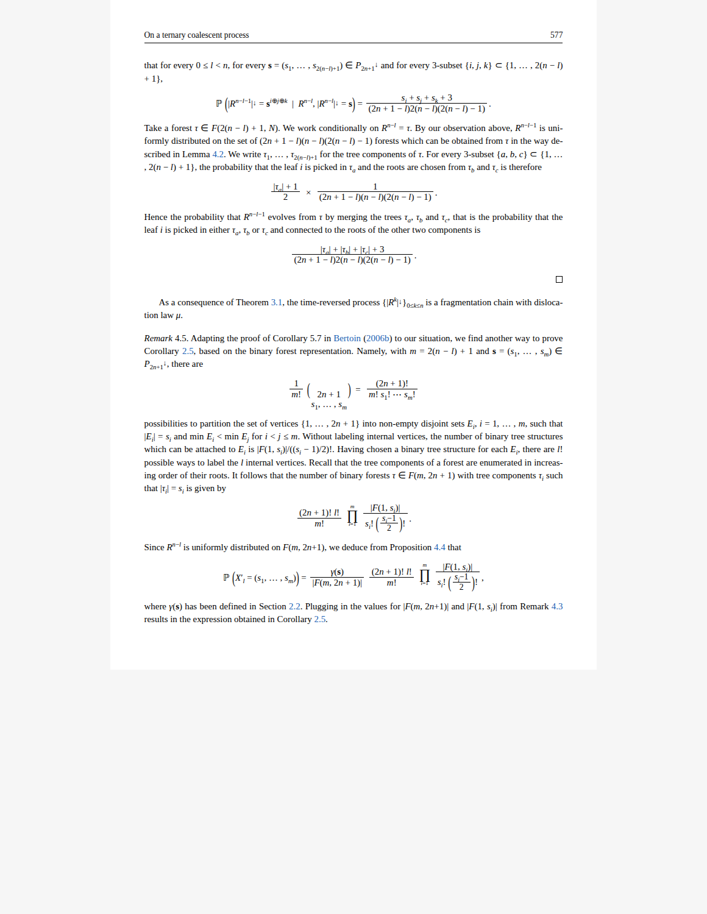On a ternary coalescent process 577
that for every 0 ≤ l < n, for every s = (s1, … , s2(n−l)+1) ∈ P2n+1↓ and for every 3-subset {i, j, k} ⊂ {1, … , 2(n − l) + 1},
ℙ (|Rn−l−1|↓ = si⊕j⊕k | Rn−l, |Rn−l|↓ = s) = si + sj + sk + 3(2n + 1 − l)2(n − l)(2(n − l) − 1).
Take a forest τ ∈ F(2(n − l) + 1, N). We work conditionally on Rn−l = τ. By our observation above, Rn−l−1 is uniformly distributed on the set of (2n + 1 − l)(n − l)(2(n − l) − 1) forests which can be obtained from τ in the way described in Lemma 4.2. We write τ1, … , τ2(n−l)+1 for the tree components of τ. For every 3-subset {a, b, c} ⊂ {1, … , 2(n − l) + 1}, the probability that the leaf i is picked in τa and the roots are chosen from τb and τc is therefore
|τa| + 12 × 1(2n + 1 − l)(n − l)(2(n − l) − 1).
Hence the probability that Rn−l−1 evolves from τ by merging the trees τa, τb and τc, that is the probability that the leaf i is picked in either τa, τb or τc and connected to the roots of the other two components is
|τa| + |τb| + |τc| + 3(2n + 1 − l)2(n − l)(2(n − l) − 1).
As a consequence of Theorem 3.1, the time-reversed process {|Rk|↓}0≤k≤n is a fragmentation chain with dislocation law μ.
Remark 4.5. Adapting the proof of Corollary 5.7 in Bertoin (2006b) to our situation, we find another way to prove Corollary 2.5, based on the binary forest representation. Namely, with m = 2(n − l) + 1 and s = (s1, … , sm) ∈ P2n+1↓, there are
1 m! (2n + 1
s1, … , sm) = (2n + 1)!m! s1! ⋯ sm!
possibilities to partition the set of vertices {1, … , 2n + 1} into non-empty disjoint sets Ei, i = 1, … , m, such that |Ei| = si and min Ei < min Ej for i < j ≤ m. Without labeling internal vertices, the number of binary tree structures which can be attached to Ei is |F(1, si)|/((si − 1)/2)!. Having chosen a binary tree structure for each Ei, there are l! possible ways to label the l internal vertices. Recall that the tree components of a forest are enumerated in increasing order of their roots. It follows that the number of binary forests τ ∈ F(m, 2n + 1) with tree components τi such that |τi| = si is given by
(2n + 1)! l!m! m∏i=1 |F(1, si)|si! (si−12)!.
Since Rn−l is uniformly distributed on F(m, 2n+1), we deduce from Proposition 4.4 that
ℙ (X′l = (s1, … , sm)) = γ(s)|F(m, 2n + 1)| (2n + 1)! l!m! m∏i=1 |F(1, si)|si! (si−12)!,
where γ(s) has been defined in Section 2.2. Plugging in the values for |F(m, 2n+1)| and |F(1, si)| from Remark 4.3 results in the expression obtained in Corollary 2.5.